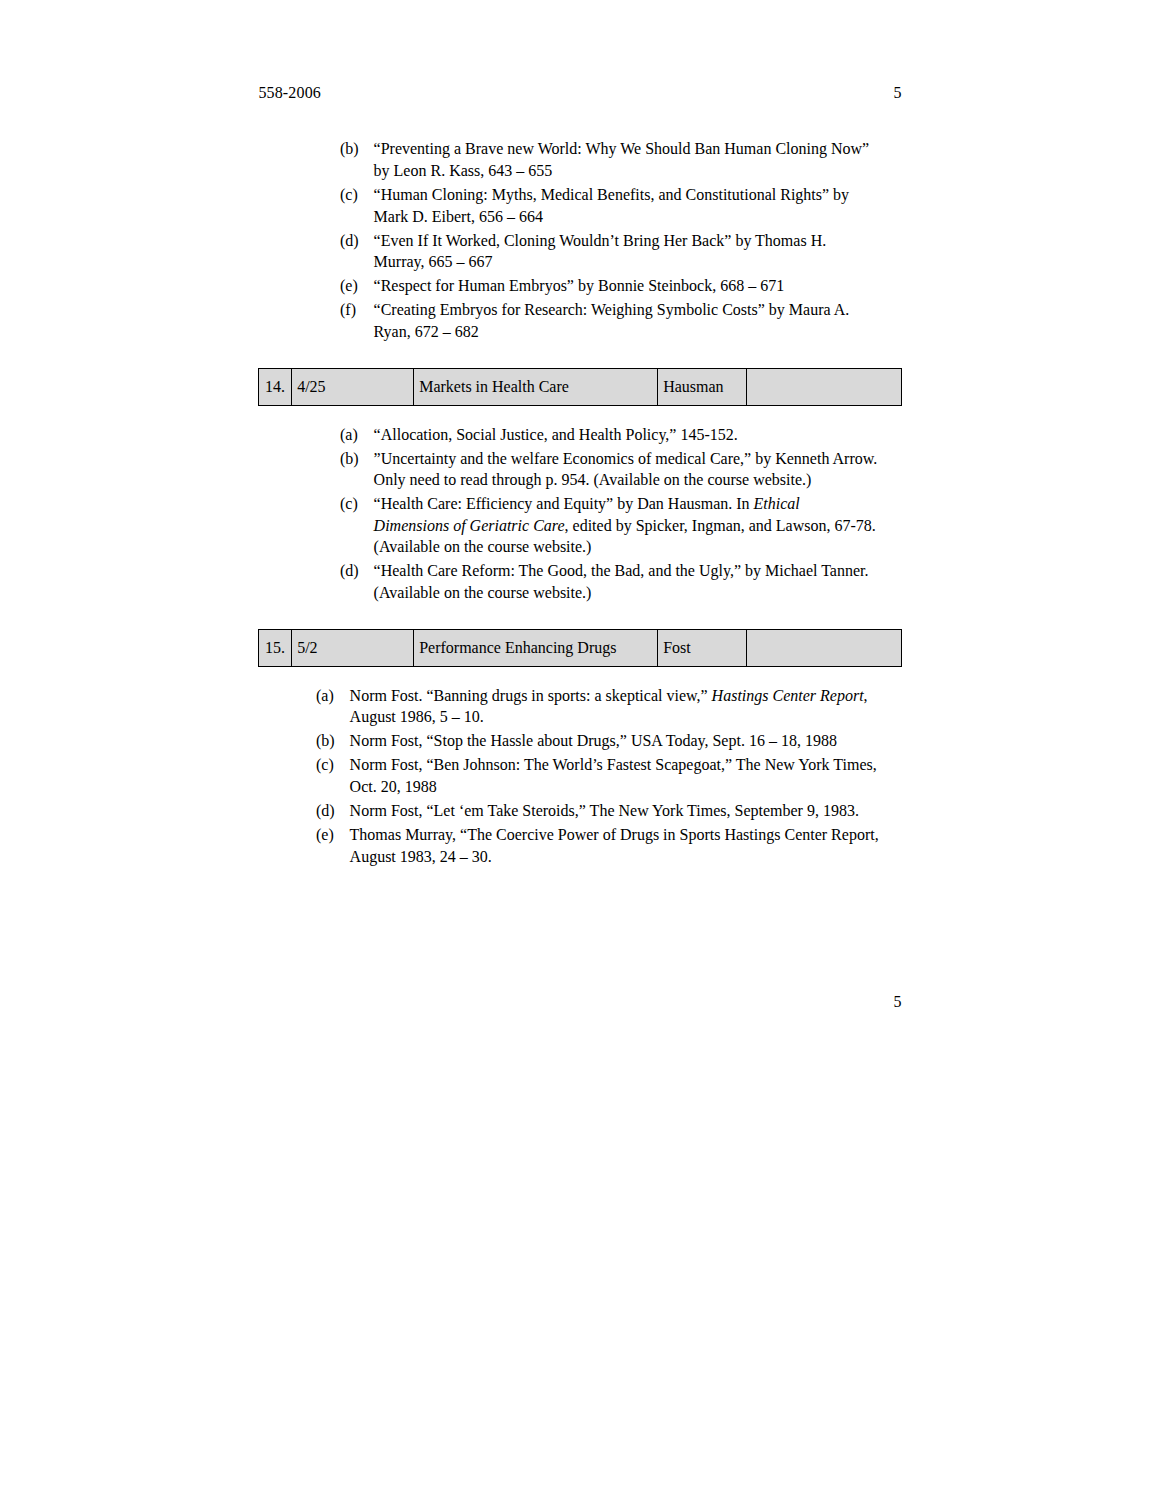558-2006 5
(b)“Preventing a Brave new World: Why We Should Ban Human Cloning Now” by Leon R. Kass, 643 – 655
(c)“Human Cloning: Myths, Medical Benefits, and Constitutional Rights” by Mark D. Eibert, 656 – 664
(d)“Even If It Worked, Cloning Wouldn’t Bring Her Back” by Thomas H. Murray, 665 – 667
(e)“Respect for Human Embryos” by Bonnie Steinbock, 668 – 671
(f)“Creating Embryos for Research: Weighing Symbolic Costs” by Maura A. Ryan, 672 – 682
| 14. | 4/25 | Markets in Health Care | Hausman | |
(a)“Allocation, Social Justice, and Health Policy,” 145-152.
(b)”Uncertainty and the welfare Economics of medical Care,” by Kenneth Arrow. Only need to read through p. 954. (Available on the course website.)
(c)“Health Care: Efficiency and Equity” by Dan Hausman. In Ethical Dimensions of Geriatric Care, edited by Spicker, Ingman, and Lawson, 67-78. (Available on the course website.)
(d)“Health Care Reform: The Good, the Bad, and the Ugly,” by Michael Tanner. (Available on the course website.)
| 15. | 5/2 | Performance Enhancing Drugs | Fost | |
(a) Norm Fost. “Banning drugs in sports: a skeptical view,” Hastings Center Report, August 1986, 5 – 10.
(b) Norm Fost, “Stop the Hassle about Drugs,” USA Today, Sept. 16 – 18, 1988
(c) Norm Fost, “Ben Johnson: The World’s Fastest Scapegoat,” The New York Times, Oct. 20, 1988
(d) Norm Fost, “Let ‘em Take Steroids,” The New York Times, September 9, 1983.
(e) Thomas Murray, “The Coercive Power of Drugs in Sports Hastings Center Report, August 1983, 24 – 30.
5